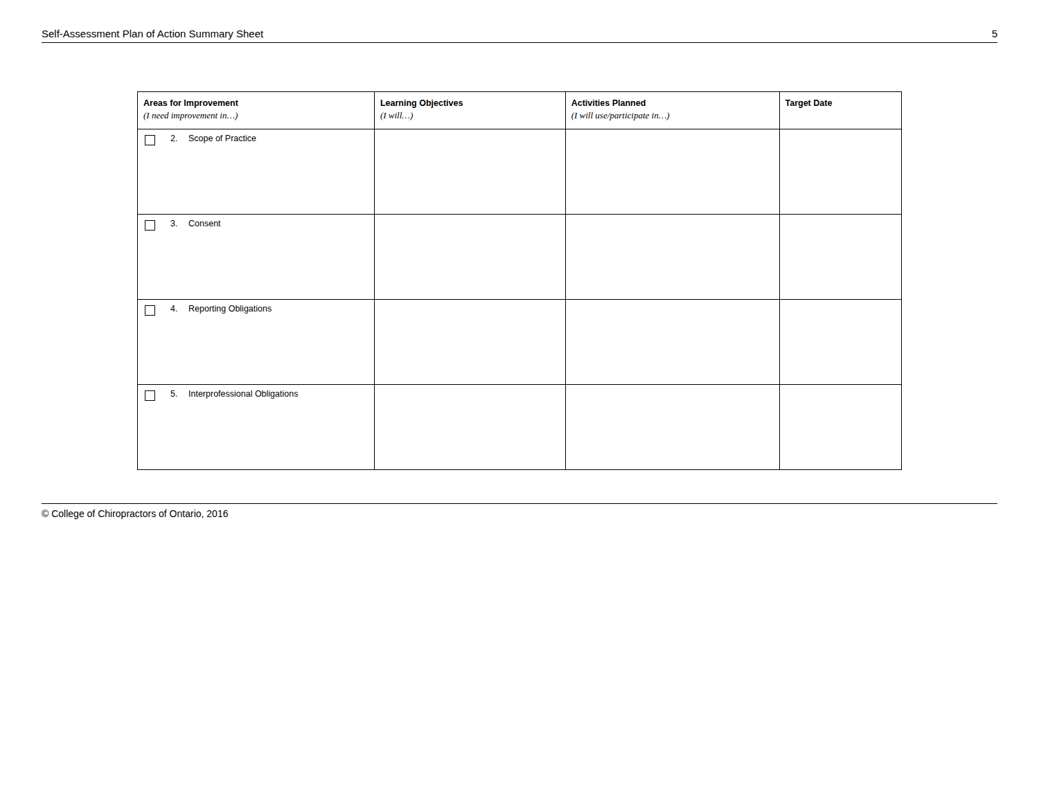Self-Assessment Plan of Action Summary Sheet 5
| Areas for Improvement (I need improvement in…) | Learning Objectives (I will…) | Activities Planned (I will use/participate in…) | Target Date |
| --- | --- | --- | --- |
| 2. Scope of Practice | | | |
| 3. Consent | | | |
| 4. Reporting Obligations | | | |
| 5. Interprofessional Obligations | | | |
© College of Chiropractors of Ontario, 2016